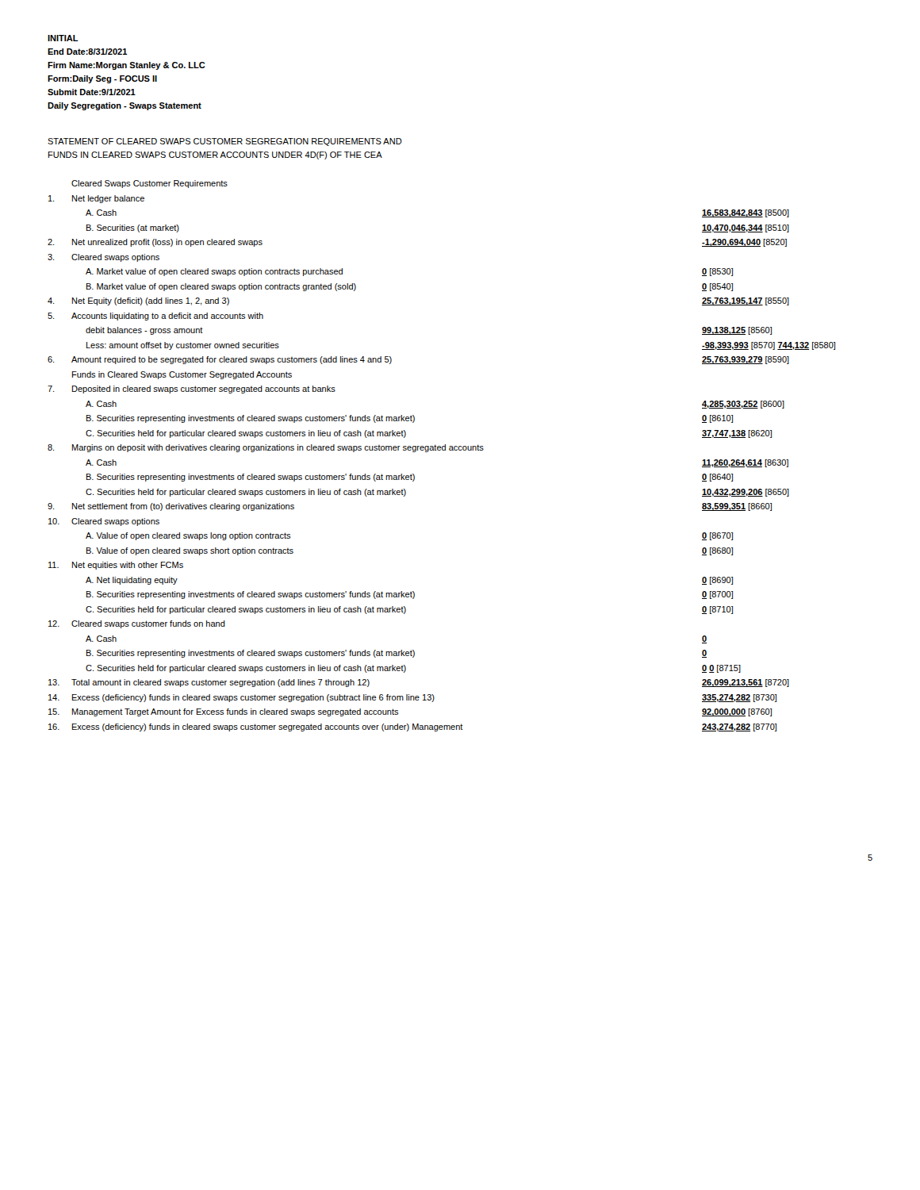INITIAL
End Date:8/31/2021
Firm Name:Morgan Stanley & Co. LLC
Form:Daily Seg - FOCUS II
Submit Date:9/1/2021
Daily Segregation - Swaps Statement
STATEMENT OF CLEARED SWAPS CUSTOMER SEGREGATION REQUIREMENTS AND
FUNDS IN CLEARED SWAPS CUSTOMER ACCOUNTS UNDER 4D(F) OF THE CEA
| | Cleared Swaps Customer Requirements | |
| 1. | Net ledger balance | |
| | A. Cash | 16,583,842,843 [8500] |
| | B. Securities (at market) | 10,470,046,344 [8510] |
| 2. | Net unrealized profit (loss) in open cleared swaps | -1,290,694,040 [8520] |
| 3. | Cleared swaps options | |
| | A. Market value of open cleared swaps option contracts purchased | 0 [8530] |
| | B. Market value of open cleared swaps option contracts granted (sold) | 0 [8540] |
| 4. | Net Equity (deficit) (add lines 1, 2, and 3) | 25,763,195,147 [8550] |
| 5. | Accounts liquidating to a deficit and accounts with | |
| | debit balances - gross amount | 99,138,125 [8560] |
| | Less: amount offset by customer owned securities | -98,393,993 [8570] 744,132 [8580] |
| 6. | Amount required to be segregated for cleared swaps customers (add lines 4 and 5) | 25,763,939,279 [8590] |
| | Funds in Cleared Swaps Customer Segregated Accounts | |
| 7. | Deposited in cleared swaps customer segregated accounts at banks | |
| | A. Cash | 4,285,303,252 [8600] |
| | B. Securities representing investments of cleared swaps customers' funds (at market) | 0 [8610] |
| | C. Securities held for particular cleared swaps customers in lieu of cash (at market) | 37,747,138 [8620] |
| 8. | Margins on deposit with derivatives clearing organizations in cleared swaps customer segregated accounts | |
| | A. Cash | 11,260,264,614 [8630] |
| | B. Securities representing investments of cleared swaps customers' funds (at market) | 0 [8640] |
| | C. Securities held for particular cleared swaps customers in lieu of cash (at market) | 10,432,299,206 [8650] |
| 9. | Net settlement from (to) derivatives clearing organizations | 83,599,351 [8660] |
| 10. | Cleared swaps options | |
| | A. Value of open cleared swaps long option contracts | 0 [8670] |
| | B. Value of open cleared swaps short option contracts | 0 [8680] |
| 11. | Net equities with other FCMs | |
| | A. Net liquidating equity | 0 [8690] |
| | B. Securities representing investments of cleared swaps customers' funds (at market) | 0 [8700] |
| | C. Securities held for particular cleared swaps customers in lieu of cash (at market) | 0 [8710] |
| 12. | Cleared swaps customer funds on hand | |
| | A. Cash | 0 |
| | B. Securities representing investments of cleared swaps customers' funds (at market) | 0 |
| | C. Securities held for particular cleared swaps customers in lieu of cash (at market) | 0 0 [8715] |
| 13. | Total amount in cleared swaps customer segregation (add lines 7 through 12) | 26,099,213,561 [8720] |
| 14. | Excess (deficiency) funds in cleared swaps customer segregation (subtract line 6 from line 13) | 335,274,282 [8730] |
| 15. | Management Target Amount for Excess funds in cleared swaps segregated accounts | 92,000,000 [8760] |
| 16. | Excess (deficiency) funds in cleared swaps customer segregated accounts over (under) Management | 243,274,282 [8770] |
5